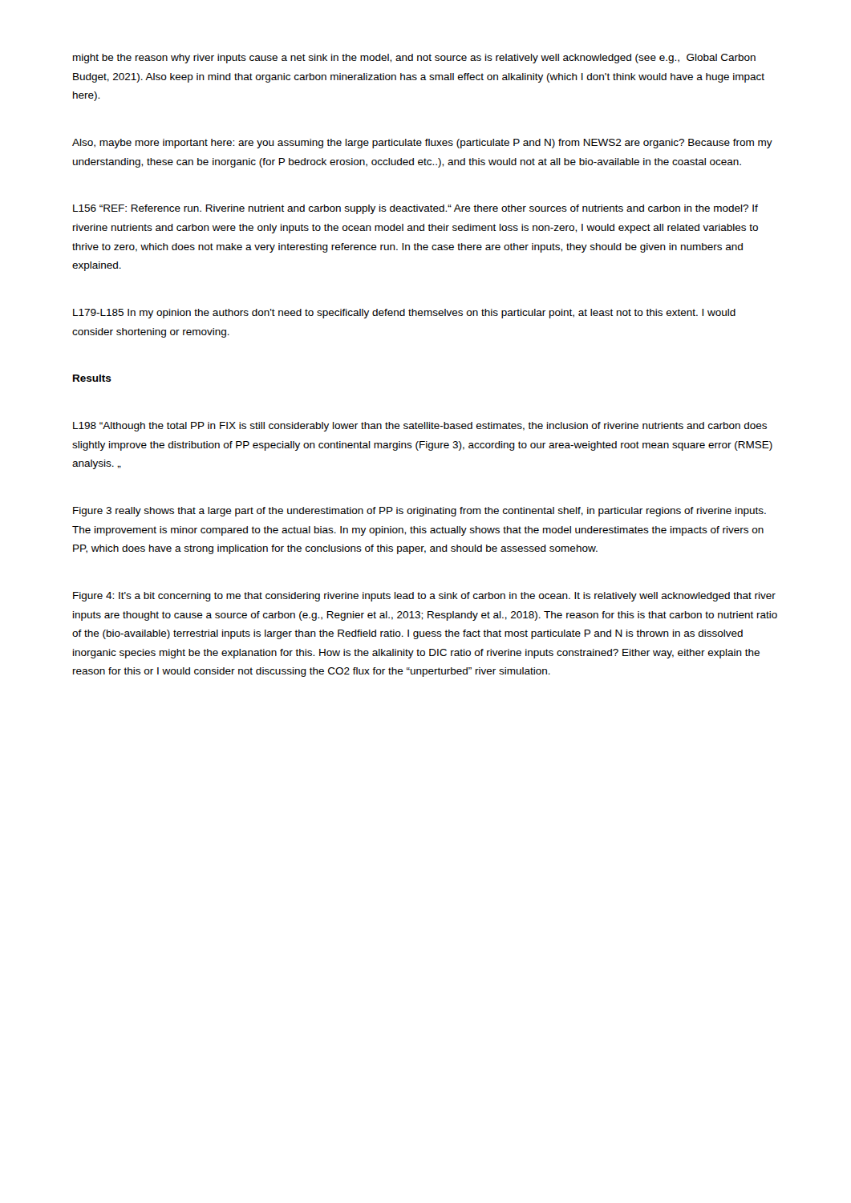might be the reason why river inputs cause a net sink in the model, and not source as is relatively well acknowledged (see e.g., Global Carbon Budget, 2021). Also keep in mind that organic carbon mineralization has a small effect on alkalinity (which I don't think would have a huge impact here).
Also, maybe more important here: are you assuming the large particulate fluxes (particulate P and N) from NEWS2 are organic? Because from my understanding, these can be inorganic (for P bedrock erosion, occluded etc..), and this would not at all be bio-available in the coastal ocean.
L156 “REF: Reference run. Riverine nutrient and carbon supply is deactivated.“ Are there other sources of nutrients and carbon in the model? If riverine nutrients and carbon were the only inputs to the ocean model and their sediment loss is non-zero, I would expect all related variables to thrive to zero, which does not make a very interesting reference run. In the case there are other inputs, they should be given in numbers and explained.
L179-L185 In my opinion the authors don't need to specifically defend themselves on this particular point, at least not to this extent. I would consider shortening or removing.
Results
L198 “Although the total PP in FIX is still considerably lower than the satellite-based estimates, the inclusion of riverine nutrients and carbon does slightly improve the distribution of PP especially on continental margins (Figure 3), according to our area-weighted root mean square error (RMSE) analysis. „
Figure 3 really shows that a large part of the underestimation of PP is originating from the continental shelf, in particular regions of riverine inputs. The improvement is minor compared to the actual bias. In my opinion, this actually shows that the model underestimates the impacts of rivers on PP, which does have a strong implication for the conclusions of this paper, and should be assessed somehow.
Figure 4: It's a bit concerning to me that considering riverine inputs lead to a sink of carbon in the ocean. It is relatively well acknowledged that river inputs are thought to cause a source of carbon (e.g., Regnier et al., 2013; Resplandy et al., 2018). The reason for this is that carbon to nutrient ratio of the (bio-available) terrestrial inputs is larger than the Redfield ratio. I guess the fact that most particulate P and N is thrown in as dissolved inorganic species might be the explanation for this. How is the alkalinity to DIC ratio of riverine inputs constrained? Either way, either explain the reason for this or I would consider not discussing the CO2 flux for the “unperturbed” river simulation.